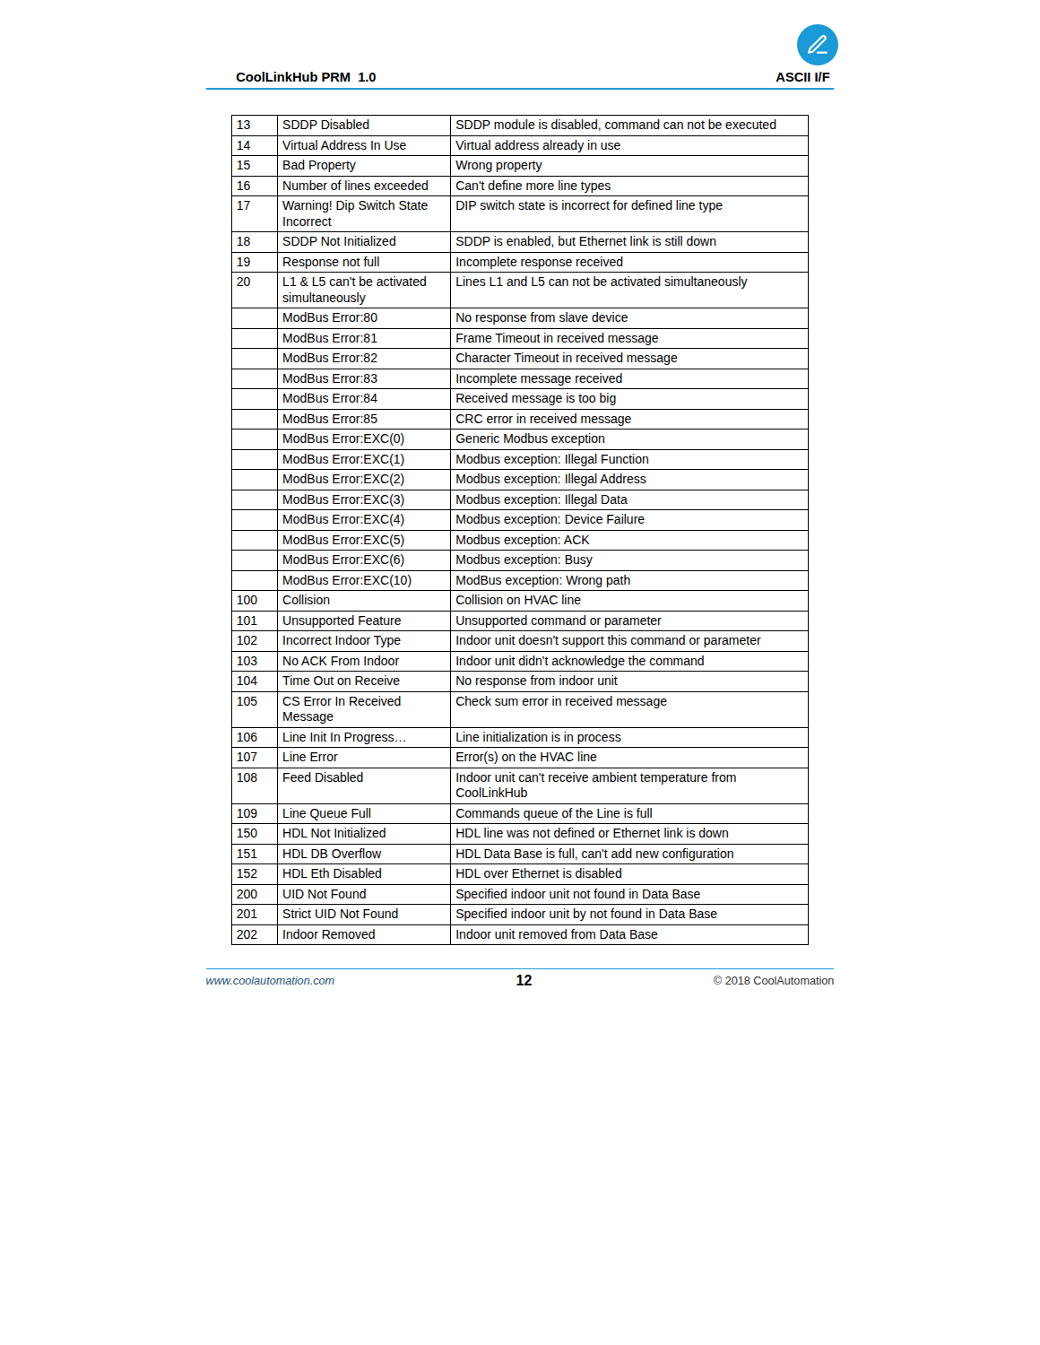CoolLinkHub PRM 1.0
ASCII I/F
| 13 | SDDP Disabled | SDDP module is disabled, command can not be executed |
| 14 | Virtual Address In Use | Virtual address already in use |
| 15 | Bad Property | Wrong property |
| 16 | Number of lines exceeded | Can't define more line types |
| 17 | Warning! Dip Switch State Incorrect | DIP switch state is incorrect for defined line type |
| 18 | SDDP Not Initialized | SDDP is enabled, but Ethernet link is still down |
| 19 | Response not full | Incomplete response received |
| 20 | L1 & L5 can't be activated simultaneously | Lines L1 and L5 can not be activated simultaneously |
| | ModBus Error:80 | No response from slave device |
| | ModBus Error:81 | Frame Timeout in received message |
| | ModBus Error:82 | Character Timeout in received message |
| | ModBus Error:83 | Incomplete message received |
| | ModBus Error:84 | Received message is too big |
| | ModBus Error:85 | CRC error in received message |
| | ModBus Error:EXC(0) | Generic Modbus exception |
| | ModBus Error:EXC(1) | Modbus exception: Illegal Function |
| | ModBus Error:EXC(2) | Modbus exception: Illegal Address |
| | ModBus Error:EXC(3) | Modbus exception: Illegal Data |
| | ModBus Error:EXC(4) | Modbus exception: Device Failure |
| | ModBus Error:EXC(5) | Modbus exception: ACK |
| | ModBus Error:EXC(6) | Modbus exception: Busy |
| | ModBus Error:EXC(10) | ModBus exception: Wrong path |
| 100 | Collision | Collision on HVAC line |
| 101 | Unsupported Feature | Unsupported command or parameter |
| 102 | Incorrect Indoor Type | Indoor unit doesn't support this command or parameter |
| 103 | No ACK From Indoor | Indoor unit didn't acknowledge the command |
| 104 | Time Out on Receive | No response from indoor unit |
| 105 | CS Error In Received Message | Check sum error in received message |
| 106 | Line Init In Progress… | Line initialization is in process |
| 107 | Line Error | Error(s) on the HVAC line |
| 108 | Feed Disabled | Indoor unit can't receive ambient temperature from CoolLinkHub |
| 109 | Line Queue Full | Commands queue of the Line is full |
| 150 | HDL Not Initialized | HDL line was not defined or Ethernet link is down |
| 151 | HDL DB Overflow | HDL Data Base is full, can't add new configuration |
| 152 | HDL Eth Disabled | HDL over Ethernet is disabled |
| 200 | UID Not Found | Specified indoor unit not found in Data Base |
| 201 | Strict UID Not Found | Specified indoor unit by not found in Data Base |
| 202 | Indoor Removed | Indoor unit removed from Data Base |
www.coolautomation.com
12
© 2018 CoolAutomation